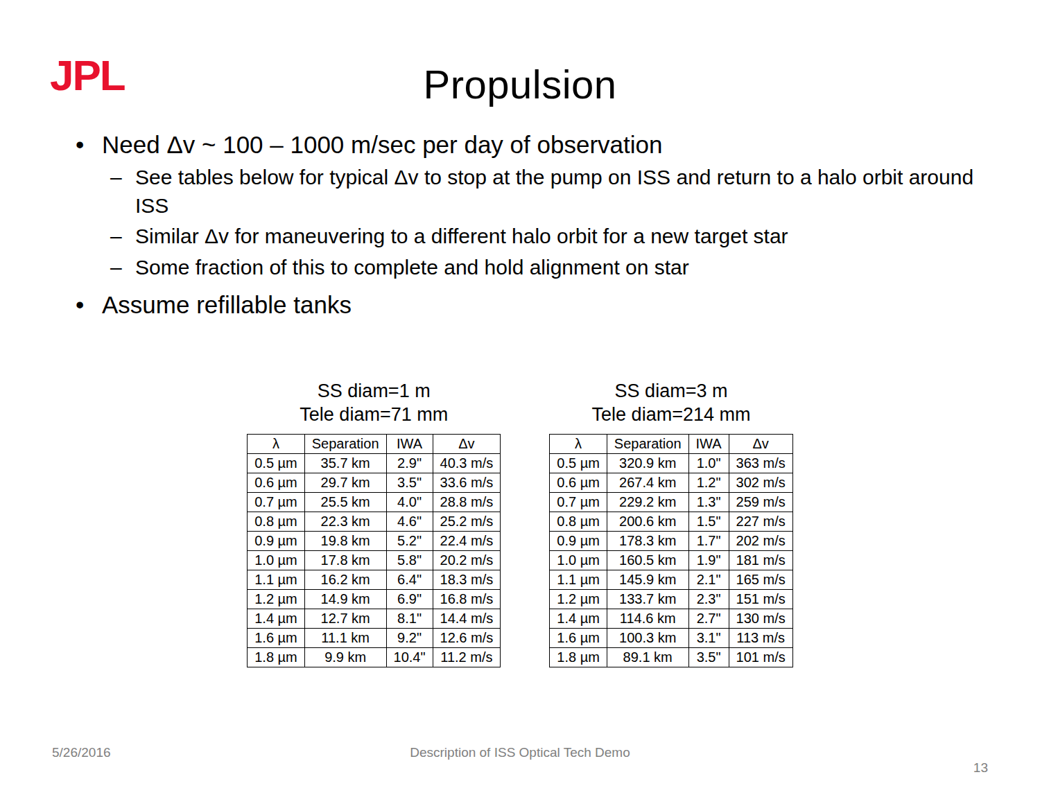JPL
Propulsion
Need Δv ~ 100 – 1000 m/sec per day of observation
See tables below for typical Δv to stop at the pump on ISS and return to a halo orbit around ISS
Similar Δv for maneuvering to a different halo orbit for a new target star
Some fraction of this to complete and hold alignment on star
Assume refillable tanks
SS diam=1 m
Tele diam=71 mm
| λ | Separation | IWA | Δv |
| --- | --- | --- | --- |
| 0.5 µm | 35.7 km | 2.9" | 40.3 m/s |
| 0.6 µm | 29.7 km | 3.5" | 33.6 m/s |
| 0.7 µm | 25.5 km | 4.0" | 28.8 m/s |
| 0.8 µm | 22.3 km | 4.6" | 25.2 m/s |
| 0.9 µm | 19.8 km | 5.2" | 22.4 m/s |
| 1.0 µm | 17.8 km | 5.8" | 20.2 m/s |
| 1.1 µm | 16.2 km | 6.4" | 18.3 m/s |
| 1.2 µm | 14.9 km | 6.9" | 16.8 m/s |
| 1.4 µm | 12.7 km | 8.1" | 14.4 m/s |
| 1.6 µm | 11.1 km | 9.2" | 12.6 m/s |
| 1.8 µm | 9.9 km | 10.4" | 11.2 m/s |
SS diam=3 m
Tele diam=214 mm
| λ | Separation | IWA | Δv |
| --- | --- | --- | --- |
| 0.5 µm | 320.9 km | 1.0" | 363 m/s |
| 0.6 µm | 267.4 km | 1.2" | 302 m/s |
| 0.7 µm | 229.2 km | 1.3" | 259 m/s |
| 0.8 µm | 200.6 km | 1.5" | 227 m/s |
| 0.9 µm | 178.3 km | 1.7" | 202 m/s |
| 1.0 µm | 160.5 km | 1.9" | 181 m/s |
| 1.1 µm | 145.9 km | 2.1" | 165 m/s |
| 1.2 µm | 133.7 km | 2.3" | 151 m/s |
| 1.4 µm | 114.6 km | 2.7" | 130 m/s |
| 1.6 µm | 100.3 km | 3.1" | 113 m/s |
| 1.8 µm | 89.1 km | 3.5" | 101 m/s |
5/26/2016
Description of ISS Optical Tech Demo
13